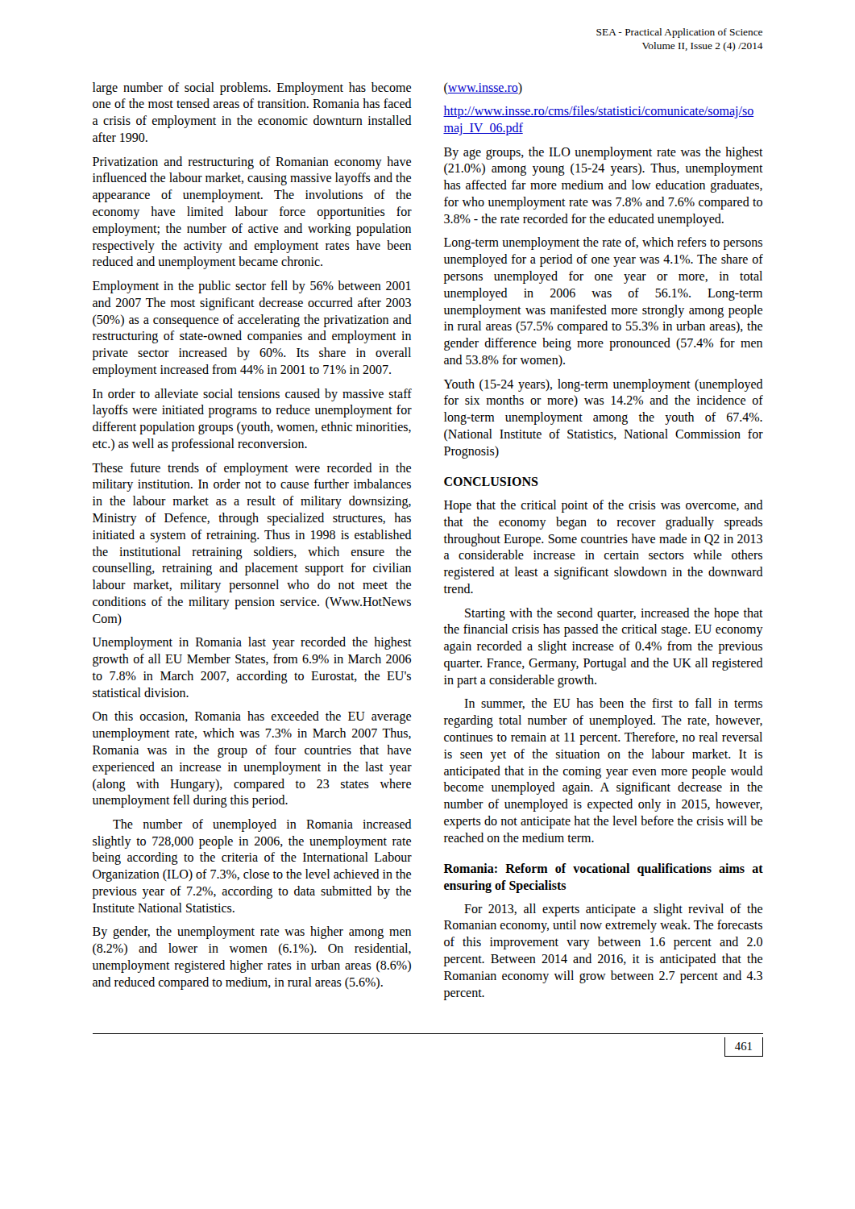SEA - Practical Application of Science
Volume II, Issue 2 (4) /2014
large number of social problems. Employment has become one of the most tensed areas of transition. Romania has faced a crisis of employment in the economic downturn installed after 1990.
Privatization and restructuring of Romanian economy have influenced the labour market, causing massive layoffs and the appearance of unemployment. The involutions of the economy have limited labour force opportunities for employment; the number of active and working population respectively the activity and employment rates have been reduced and unemployment became chronic.
Employment in the public sector fell by 56% between 2001 and 2007 The most significant decrease occurred after 2003 (50%) as a consequence of accelerating the privatization and restructuring of state-owned companies and employment in private sector increased by 60%. Its share in overall employment increased from 44% in 2001 to 71% in 2007.
In order to alleviate social tensions caused by massive staff layoffs were initiated programs to reduce unemployment for different population groups (youth, women, ethnic minorities, etc.) as well as professional reconversion.
These future trends of employment were recorded in the military institution. In order not to cause further imbalances in the labour market as a result of military downsizing, Ministry of Defence, through specialized structures, has initiated a system of retraining. Thus in 1998 is established the institutional retraining soldiers, which ensure the counselling, retraining and placement support for civilian labour market, military personnel who do not meet the conditions of the military pension service. (Www.HotNews Com)
Unemployment in Romania last year recorded the highest growth of all EU Member States, from 6.9% in March 2006 to 7.8% in March 2007, according to Eurostat, the EU's statistical division.
On this occasion, Romania has exceeded the EU average unemployment rate, which was 7.3% in March 2007 Thus, Romania was in the group of four countries that have experienced an increase in unemployment in the last year (along with Hungary), compared to 23 states where unemployment fell during this period.
The number of unemployed in Romania increased slightly to 728,000 people in 2006, the unemployment rate being according to the criteria of the International Labour Organization (ILO) of 7.3%, close to the level achieved in the previous year of 7.2%, according to data submitted by the Institute National Statistics.
By gender, the unemployment rate was higher among men (8.2%) and lower in women (6.1%). On residential, unemployment registered higher rates in urban areas (8.6%) and reduced compared to medium, in rural areas (5.6%).
(www.insse.ro)
http://www.insse.ro/cms/files/statistici/comunicate/somaj/somaj_IV_06.pdf
By age groups, the ILO unemployment rate was the highest (21.0%) among young (15-24 years). Thus, unemployment has affected far more medium and low education graduates, for who unemployment rate was 7.8% and 7.6% compared to 3.8% - the rate recorded for the educated unemployed.
Long-term unemployment the rate of, which refers to persons unemployed for a period of one year was 4.1%. The share of persons unemployed for one year or more, in total unemployed in 2006 was of 56.1%. Long-term unemployment was manifested more strongly among people in rural areas (57.5% compared to 55.3% in urban areas), the gender difference being more pronounced (57.4% for men and 53.8% for women).
Youth (15-24 years), long-term unemployment (unemployed for six months or more) was 14.2% and the incidence of long-term unemployment among the youth of 67.4%. (National Institute of Statistics, National Commission for Prognosis)
Conclusions
Hope that the critical point of the crisis was overcome, and that the economy began to recover gradually spreads throughout Europe. Some countries have made in Q2 in 2013 a considerable increase in certain sectors while others registered at least a significant slowdown in the downward trend.
Starting with the second quarter, increased the hope that the financial crisis has passed the critical stage. EU economy again recorded a slight increase of 0.4% from the previous quarter. France, Germany, Portugal and the UK all registered in part a considerable growth.
In summer, the EU has been the first to fall in terms regarding total number of unemployed. The rate, however, continues to remain at 11 percent. Therefore, no real reversal is seen yet of the situation on the labour market. It is anticipated that in the coming year even more people would become unemployed again. A significant decrease in the number of unemployed is expected only in 2015, however, experts do not anticipate hat the level before the crisis will be reached on the medium term.
Romania: Reform of vocational qualifications aims at ensuring of Specialists
For 2013, all experts anticipate a slight revival of the Romanian economy, until now extremely weak. The forecasts of this improvement vary between 1.6 percent and 2.0 percent. Between 2014 and 2016, it is anticipated that the Romanian economy will grow between 2.7 percent and 4.3 percent.
461